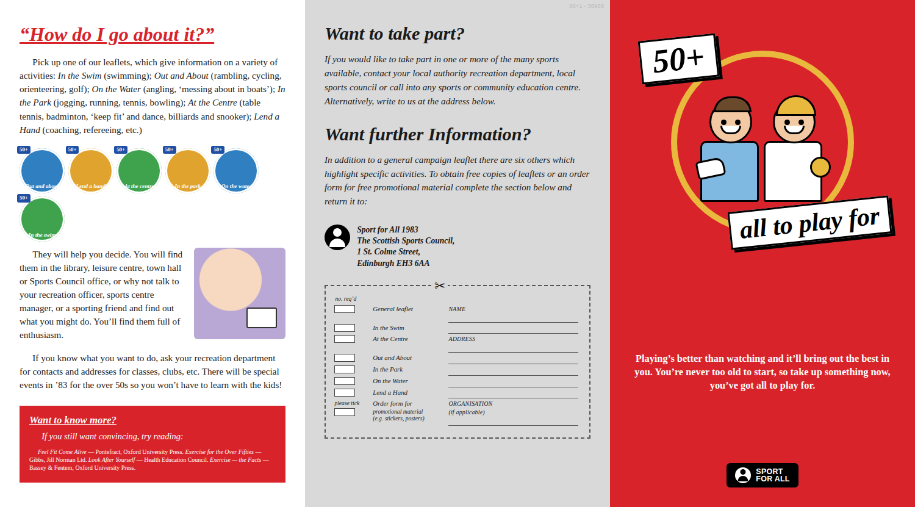“How do I go about it?”
Pick up one of our leaflets, which give information on a variety of activities: In the Swim (swimming); Out and About (rambling, cycling, orienteering, golf); On the Water (angling, ‘messing about in boats’); In the Park (jogging, running, tennis, bowling); At the Centre (table tennis, badminton, ‘keep fit’ and dance, billiards and snooker); Lend a Hand (coaching, refereeing, etc.)
50+Out and about
50+Lend a hand
50+At the centre
50+In the park
50+On the water
50+In the swim
They will help you decide. You will find them in the library, leisure centre, town hall or Sports Council office, or why not talk to your recreation officer, sports centre manager, or a sporting friend and find out what you might do. You’ll find them full of enthusiasm.
If you know what you want to do, ask your recreation department for contacts and addresses for classes, clubs, etc. There will be special events in ’83 for the over 50s so you won’t have to learn with the kids!
Want to know more?
If you still want convincing, try reading:
Feel Fit Come Alive — Pontefract, Oxford University Press. Exercise for the Over Fifties — Gibbs, Jill Norman Ltd. Look After Yourself — Health Education Council. Exercise — the Facts — Bassey & Fentem, Oxford University Press.
86+1 - 36968
Want to take part?
If you would like to take part in one or more of the many sports available, contact your local authority recreation department, local sports council or call into any sports or community education centre. Alternatively, write to us at the address below.
Want further Information?
In addition to a general campaign leaflet there are six others which highlight specific activities. To obtain free copies of leaflets or an order form for free promotional material complete the section below and return it to:
Sport for All 1983
The Scottish Sports Council,
1 St. Colme Street,
Edinburgh EH3 6AA
✂
| no. req’d | | |
| --- | --- | --- |
| | General leaflet | NAME |
| | In the Swim | |
| | At the Centre | ADDRESS |
| | Out and About | |
| | In the Park | |
| | On the Water | |
| | Lend a Hand | |
| please tick | Order form for | ORGANISATION |
| | promotional material (e.g. stickers, posters) | (if applicable) |
50+
all to play for
Playing’s better than watching and it’ll bring out the best in you. You’re never too old to start, so take up something now, you’ve got all to play for.
SPORT
FOR ALL